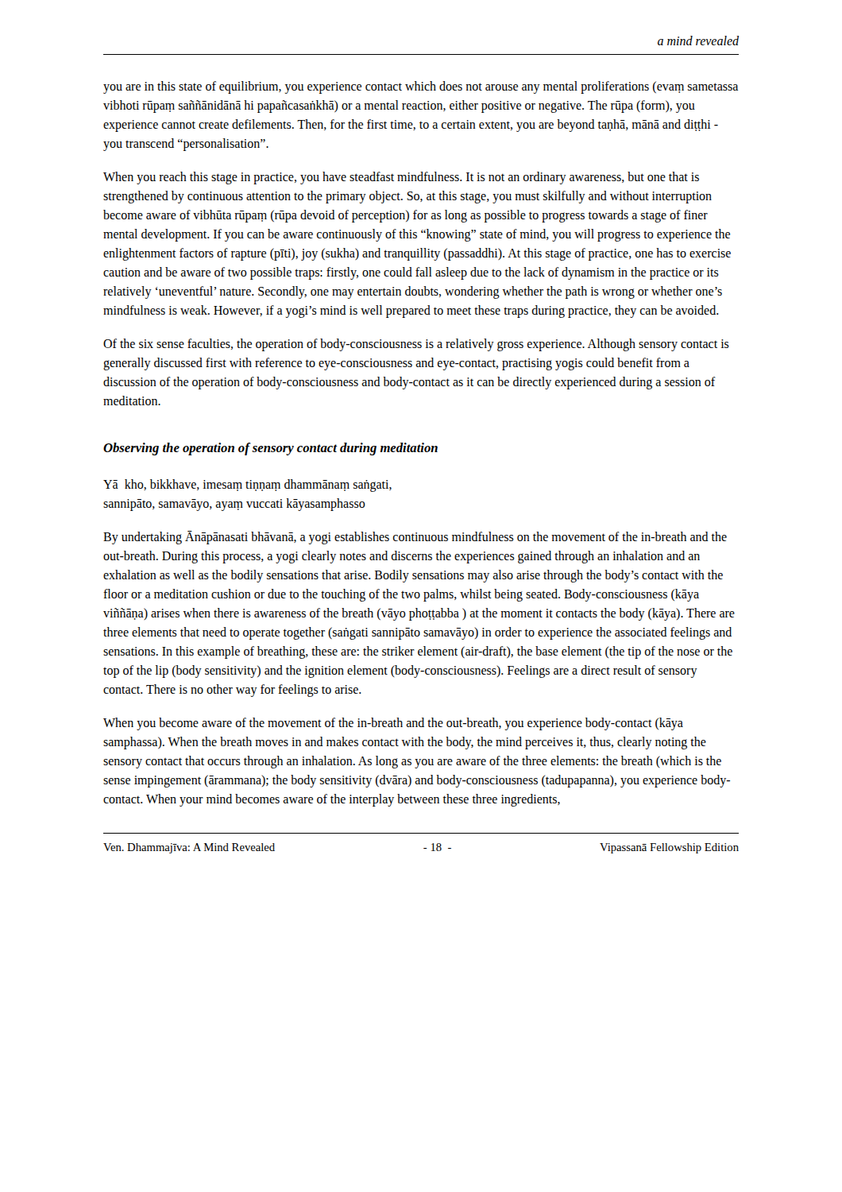a mind revealed
you are in this state of equilibrium, you experience contact which does not arouse any mental proliferations (evaṃ sametassa vibhoti rūpaṃ saññānidānā hi papañcasaṅkhā) or a mental reaction, either positive or negative. The rūpa (form), you experience cannot create defilements. Then, for the first time, to a certain extent, you are beyond taṇhā, mānā and diṭṭhi - you transcend “personalisation”.
When you reach this stage in practice, you have steadfast mindfulness. It is not an ordinary awareness, but one that is strengthened by continuous attention to the primary object. So, at this stage, you must skilfully and without interruption become aware of vibhūta rūpaṃ (rūpa devoid of perception) for as long as possible to progress towards a stage of finer mental development. If you can be aware continuously of this “knowing” state of mind, you will progress to experience the enlightenment factors of rapture (pīti), joy (sukha) and tranquillity (passaddhi). At this stage of practice, one has to exercise caution and be aware of two possible traps: firstly, one could fall asleep due to the lack of dynamism in the practice or its relatively ‘uneventful’ nature. Secondly, one may entertain doubts, wondering whether the path is wrong or whether one’s mindfulness is weak. However, if a yogi’s mind is well prepared to meet these traps during practice, they can be avoided.
Of the six sense faculties, the operation of body-consciousness is a relatively gross experience. Although sensory contact is generally discussed first with reference to eye-consciousness and eye-contact, practising yogis could benefit from a discussion of the operation of body-consciousness and body-contact as it can be directly experienced during a session of meditation.
Observing the operation of sensory contact during meditation
Yā kho, bikkhave, imesaṃ tiṇṇaṃ dhammānaṃ saṅgati, sannipāto, samavāyo, ayaṃ vuccati kāyasamphasso
By undertaking Ānāpānasati bhāvanā, a yogi establishes continuous mindfulness on the movement of the in-breath and the out-breath. During this process, a yogi clearly notes and discerns the experiences gained through an inhalation and an exhalation as well as the bodily sensations that arise. Bodily sensations may also arise through the body’s contact with the floor or a meditation cushion or due to the touching of the two palms, whilst being seated. Body-consciousness (kāya viññāṇa) arises when there is awareness of the breath (vāyo phoṭṭabba ) at the moment it contacts the body (kāya). There are three elements that need to operate together (saṅgati sannipāto samavāyo) in order to experience the associated feelings and sensations. In this example of breathing, these are: the striker element (air-draft), the base element (the tip of the nose or the top of the lip (body sensitivity) and the ignition element (body-consciousness). Feelings are a direct result of sensory contact. There is no other way for feelings to arise.
When you become aware of the movement of the in-breath and the out-breath, you experience body-contact (kāya samphassa). When the breath moves in and makes contact with the body, the mind perceives it, thus, clearly noting the sensory contact that occurs through an inhalation. As long as you are aware of the three elements: the breath (which is the sense impingement (ārammana); the body sensitivity (dvāra) and body-consciousness (tadupapanna), you experience body-contact. When your mind becomes aware of the interplay between these three ingredients,
Ven. Dhammajīva: A Mind Revealed
- 18 -
Vipassanā Fellowship Edition